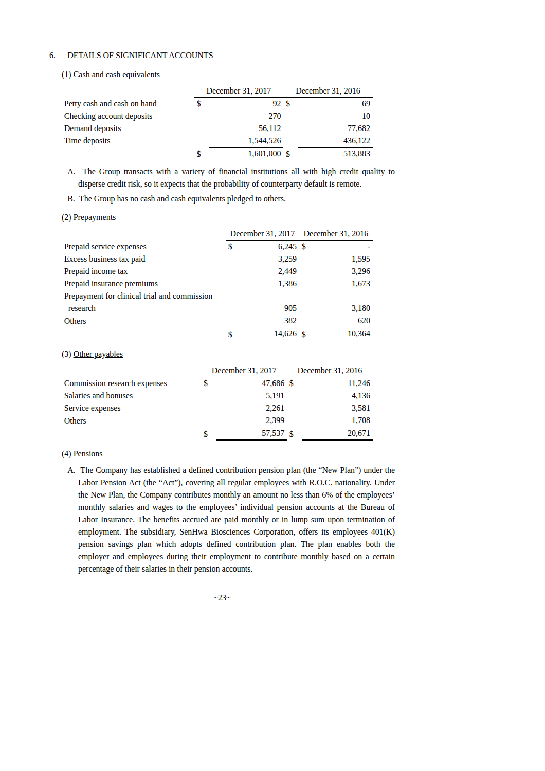6. DETAILS OF SIGNIFICANT ACCOUNTS
(1) Cash and cash equivalents
| | December 31, 2017 | December 31, 2016 |
| Petty cash and cash on hand | $ | 92 | $ | 69 |
| Checking account deposits | | 270 | | 10 |
| Demand deposits | | 56,112 | | 77,682 |
| Time deposits | | 1,544,526 | | 436,122 |
| | $ | 1,601,000 | $ | 513,883 |
A. The Group transacts with a variety of financial institutions all with high credit quality to disperse credit risk, so it expects that the probability of counterparty default is remote.
B. The Group has no cash and cash equivalents pledged to others.
(2) Prepayments
| | December 31, 2017 | December 31, 2016 |
| Prepaid service expenses | $ | 6,245 | $ | - |
| Excess business tax paid | | 3,259 | | 1,595 |
| Prepaid income tax | | 2,449 | | 3,296 |
| Prepaid insurance premiums | | 1,386 | | 1,673 |
| Prepayment for clinical trial and commission | | | | |
| research | | 905 | | 3,180 |
| Others | | 382 | | 620 |
| | $ | 14,626 | $ | 10,364 |
(3) Other payables
| | December 31, 2017 | December 31, 2016 |
| Commission research expenses | $ | 47,686 | $ | 11,246 |
| Salaries and bonuses | | 5,191 | | 4,136 |
| Service expenses | | 2,261 | | 3,581 |
| Others | | 2,399 | | 1,708 |
| | $ | 57,537 | $ | 20,671 |
(4) Pensions
A. The Company has established a defined contribution pension plan (the “New Plan”) under the Labor Pension Act (the “Act”), covering all regular employees with R.O.C. nationality. Under the New Plan, the Company contributes monthly an amount no less than 6% of the employees’ monthly salaries and wages to the employees’ individual pension accounts at the Bureau of Labor Insurance. The benefits accrued are paid monthly or in lump sum upon termination of employment. The subsidiary, SenHwa Biosciences Corporation, offers its employees 401(K) pension savings plan which adopts defined contribution plan. The plan enables both the employer and employees during their employment to contribute monthly based on a certain percentage of their salaries in their pension accounts.
~23~